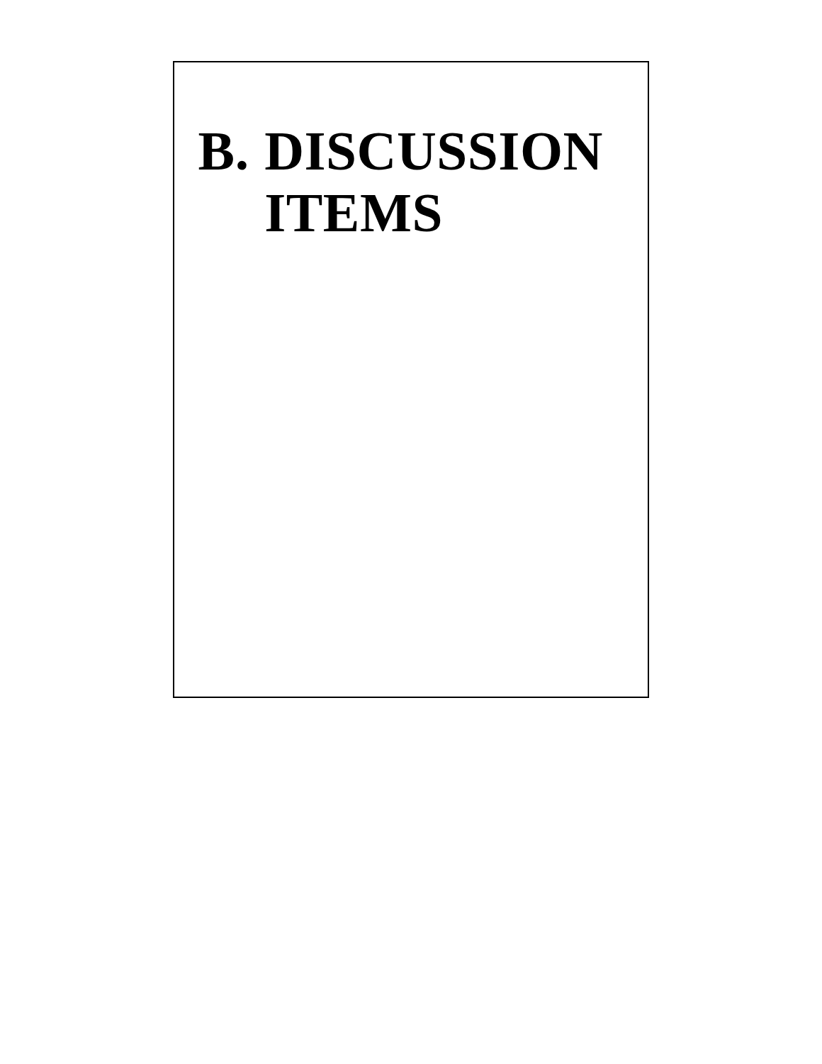B. DISCUSSION ITEMS